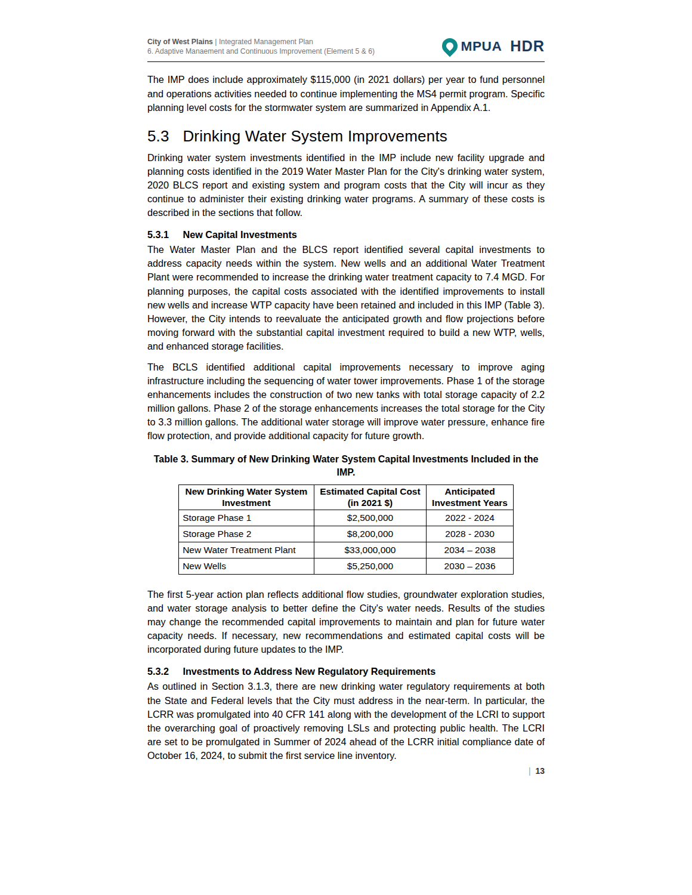City of West Plains | Integrated Management Plan
6. Adaptive Manaement and Continuous Improvement (Element 5 & 6)
MPUA
HDR
The IMP does include approximately $115,000 (in 2021 dollars) per year to fund personnel and operations activities needed to continue implementing the MS4 permit program. Specific planning level costs for the stormwater system are summarized in Appendix A.1.
5.3 Drinking Water System Improvements
Drinking water system investments identified in the IMP include new facility upgrade and planning costs identified in the 2019 Water Master Plan for the City's drinking water system, 2020 BLCS report and existing system and program costs that the City will incur as they continue to administer their existing drinking water programs. A summary of these costs is described in the sections that follow.
5.3.1 New Capital Investments
The Water Master Plan and the BLCS report identified several capital investments to address capacity needs within the system. New wells and an additional Water Treatment Plant were recommended to increase the drinking water treatment capacity to 7.4 MGD. For planning purposes, the capital costs associated with the identified improvements to install new wells and increase WTP capacity have been retained and included in this IMP (Table 3). However, the City intends to reevaluate the anticipated growth and flow projections before moving forward with the substantial capital investment required to build a new WTP, wells, and enhanced storage facilities.
The BCLS identified additional capital improvements necessary to improve aging infrastructure including the sequencing of water tower improvements. Phase 1 of the storage enhancements includes the construction of two new tanks with total storage capacity of 2.2 million gallons. Phase 2 of the storage enhancements increases the total storage for the City to 3.3 million gallons. The additional water storage will improve water pressure, enhance fire flow protection, and provide additional capacity for future growth.
Table 3. Summary of New Drinking Water System Capital Investments Included in the IMP.
| New Drinking Water System Investment | Estimated Capital Cost (in 2021 $) | Anticipated Investment Years |
| --- | --- | --- |
| Storage Phase 1 | $2,500,000 | 2022 - 2024 |
| Storage Phase 2 | $8,200,000 | 2028 - 2030 |
| New Water Treatment Plant | $33,000,000 | 2034 – 2038 |
| New Wells | $5,250,000 | 2030 – 2036 |
The first 5-year action plan reflects additional flow studies, groundwater exploration studies, and water storage analysis to better define the City's water needs. Results of the studies may change the recommended capital improvements to maintain and plan for future water capacity needs. If necessary, new recommendations and estimated capital costs will be incorporated during future updates to the IMP.
5.3.2 Investments to Address New Regulatory Requirements
As outlined in Section 3.1.3, there are new drinking water regulatory requirements at both the State and Federal levels that the City must address in the near-term. In particular, the LCRR was promulgated into 40 CFR 141 along with the development of the LCRI to support the overarching goal of proactively removing LSLs and protecting public health. The LCRI are set to be promulgated in Summer of 2024 ahead of the LCRR initial compliance date of October 16, 2024, to submit the first service line inventory.
|13